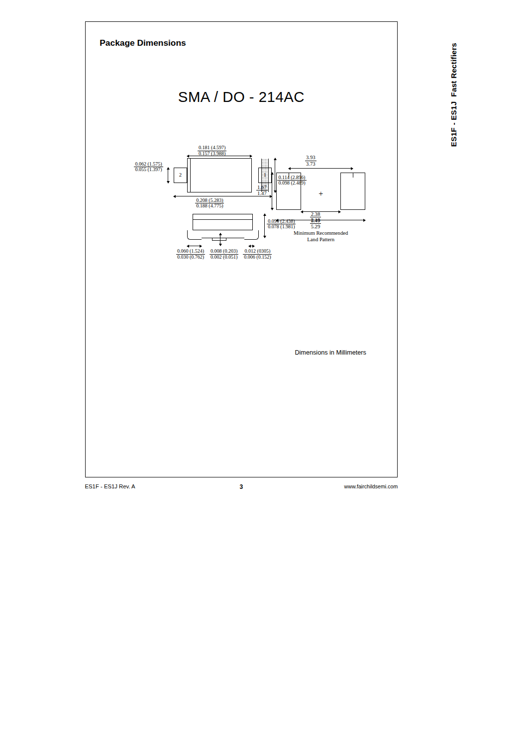ES1F - ES1J Fast Rectifiers
Package Dimensions
SMA / DO - 214AC
2
1
0.181 (4.597) 0.157 (3.988)
0.062 (1.575) 0.055 (1.397)
0.114 (2.896) 0.098 (2.489)
0.208 (5.283) 0.188 (4.775)
0.096 (2.438) 0.078 (1.981)
0.060 (1.524) 0.030 (0.762)
0.008 (0.203) 0.002 (0.051)
0.012 (0305) 0.006 (0.152)
+
3.933.73
1.671.47
2.382.18
5.495.29
Minimum Recommended
Land Pattern
Dimensions in Millimeters
ES1F - ES1J Rev. A
3
www.fairchildsemi.com